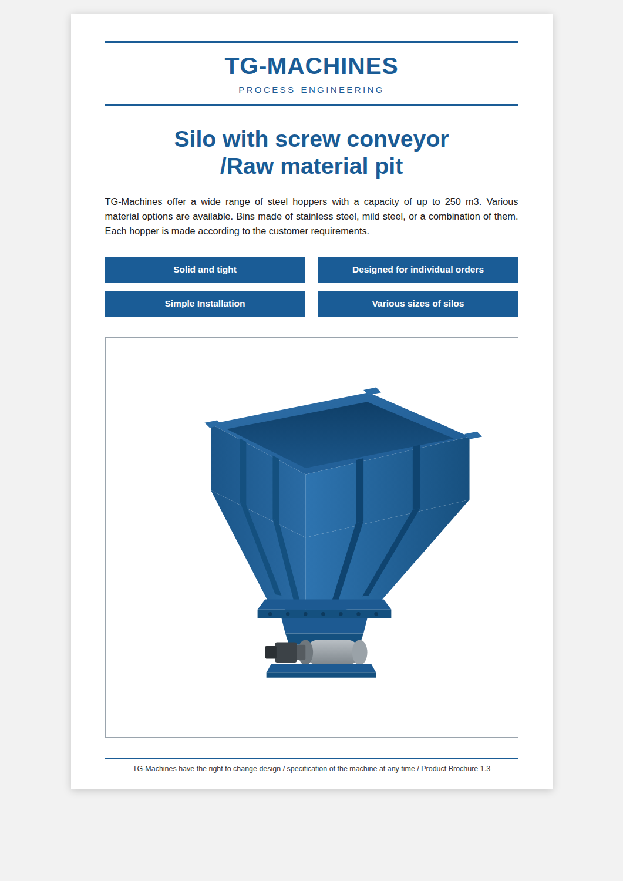TG-MACHINES
Process Engineering
Silo with screw conveyor
/Raw material pit
TG-Machines offer a wide range of steel hoppers with a capacity of up to 250 m3. Various material options are available. Bins made of stainless steel, mild steel, or a combination of them. Each hopper is made according to the customer requirements.
Solid and tight
Designed for individual orders
Simple Installation
Various sizes of silos
Blue steel silo hopper with screw conveyor Isometric rendering of a rectangular blue steel hopper tapering to a bottom outlet fitted with a screw conveyor and drive motor.
TG-Machines have the right to change design / specification of the machine at any time / Product Brochure 1.3